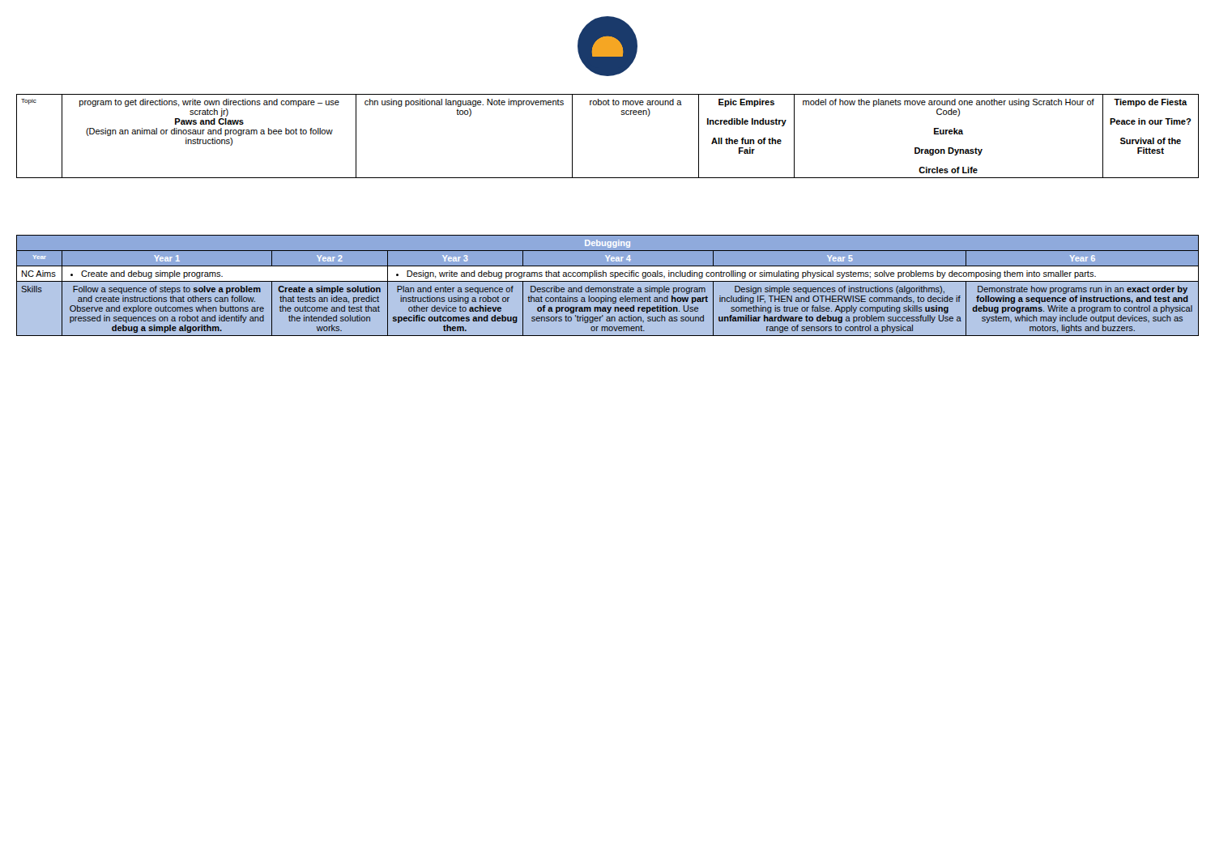| Topic | program to get directions, write own directions and compare – use scratch jr) Paws and Claws (Design an animal or dinosaur and program a bee bot to follow instructions) | chn using positional language. Note improvements too) | robot to move around a screen) | Epic Empires Incredible Industry All the fun of the Fair | model of how the planets move around one another using Scratch Hour of Code) Eureka Dragon Dynasty Circles of Life | Tiempo de Fiesta Peace in our Time? Survival of the Fittest |
| Debugging |
| Year | Year 1 | Year 2 | Year 3 | Year 4 | Year 5 | Year 6 |
| NC Aims | Create and debug simple programs. | Design, write and debug programs that accomplish specific goals, including controlling or simulating physical systems; solve problems by decomposing them into smaller parts. |
| Skills | Follow a sequence of steps to solve a problem and create instructions that others can follow. Observe and explore outcomes when buttons are pressed in sequences on a robot and identify and debug a simple algorithm. | Create a simple solution that tests an idea, predict the outcome and test that the intended solution works. | Plan and enter a sequence of instructions using a robot or other device to achieve specific outcomes and debug them. | Describe and demonstrate a simple program that contains a looping element and how part of a program may need repetition . Use sensors to 'trigger' an action, such as sound or movement. | Design simple sequences of instructions (algorithms), including IF, THEN and OTHERWISE commands, to decide if something is true or false. Apply computing skills using unfamiliar hardware to debug a problem successfully Use a range of sensors to control a physical | Demonstrate how programs run in an exact order by following a sequence of instructions, and test and debug programs . Write a program to control a physical system, which may include output devices, such as motors, lights and buzzers. |